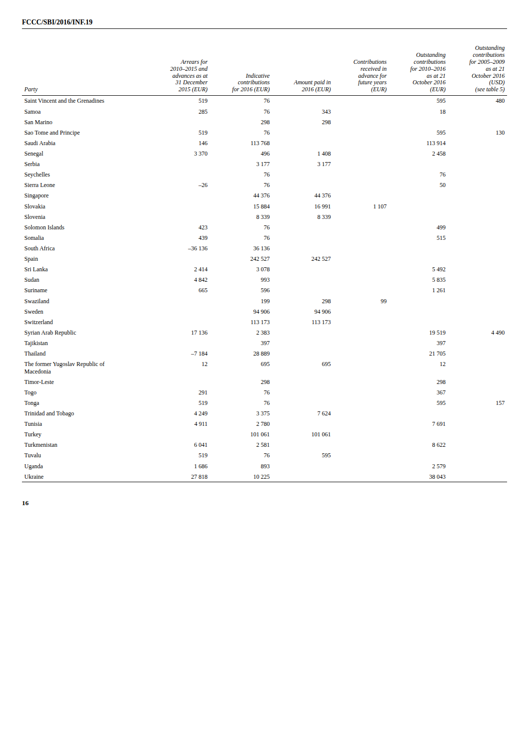FCCC/SBI/2016/INF.19
| Party | Arrears for 2010–2015 and advances as at 31 December 2015 (EUR) | Indicative contributions for 2016 (EUR) | Amount paid in 2016 (EUR) | Contributions received in advance for future years (EUR) | Outstanding contributions for 2010–2016 as at 21 October 2016 (EUR) | Outstanding contributions for 2005–2009 as at 21 October 2016 (USD) (see table 5) |
| --- | --- | --- | --- | --- | --- | --- |
| Saint Vincent and the Grenadines | 519 | 76 | | | 595 | 480 |
| Samoa | 285 | 76 | 343 | | 18 | |
| San Marino | | 298 | 298 | | | |
| Sao Tome and Principe | 519 | 76 | | | 595 | 130 |
| Saudi Arabia | 146 | 113 768 | | | 113 914 | |
| Senegal | 3 370 | 496 | 1 408 | | 2 458 | |
| Serbia | | 3 177 | 3 177 | | | |
| Seychelles | | 76 | | | 76 | |
| Sierra Leone | –26 | 76 | | | 50 | |
| Singapore | | 44 376 | 44 376 | | | |
| Slovakia | | 15 884 | 16 991 | 1 107 | | |
| Slovenia | | 8 339 | 8 339 | | | |
| Solomon Islands | 423 | 76 | | | 499 | |
| Somalia | 439 | 76 | | | 515 | |
| South Africa | –36 136 | 36 136 | | | | |
| Spain | | 242 527 | 242 527 | | | |
| Sri Lanka | 2 414 | 3 078 | | | 5 492 | |
| Sudan | 4 842 | 993 | | | 5 835 | |
| Suriname | 665 | 596 | | | 1 261 | |
| Swaziland | | 199 | 298 | 99 | | |
| Sweden | | 94 906 | 94 906 | | | |
| Switzerland | | 113 173 | 113 173 | | | |
| Syrian Arab Republic | 17 136 | 2 383 | | | 19 519 | 4 490 |
| Tajikistan | | 397 | | | 397 | |
| Thailand | –7 184 | 28 889 | | | 21 705 | |
| The former Yugoslav Republic of Macedonia | 12 | 695 | 695 | | 12 | |
| Timor-Leste | | 298 | | | 298 | |
| Togo | 291 | 76 | | | 367 | |
| Tonga | 519 | 76 | | | 595 | 157 |
| Trinidad and Tobago | 4 249 | 3 375 | 7 624 | | | |
| Tunisia | 4 911 | 2 780 | | | 7 691 | |
| Turkey | | 101 061 | 101 061 | | | |
| Turkmenistan | 6 041 | 2 581 | | | 8 622 | |
| Tuvalu | 519 | 76 | 595 | | | |
| Uganda | 1 686 | 893 | | | 2 579 | |
| Ukraine | 27 818 | 10 225 | | | 38 043 | |
16